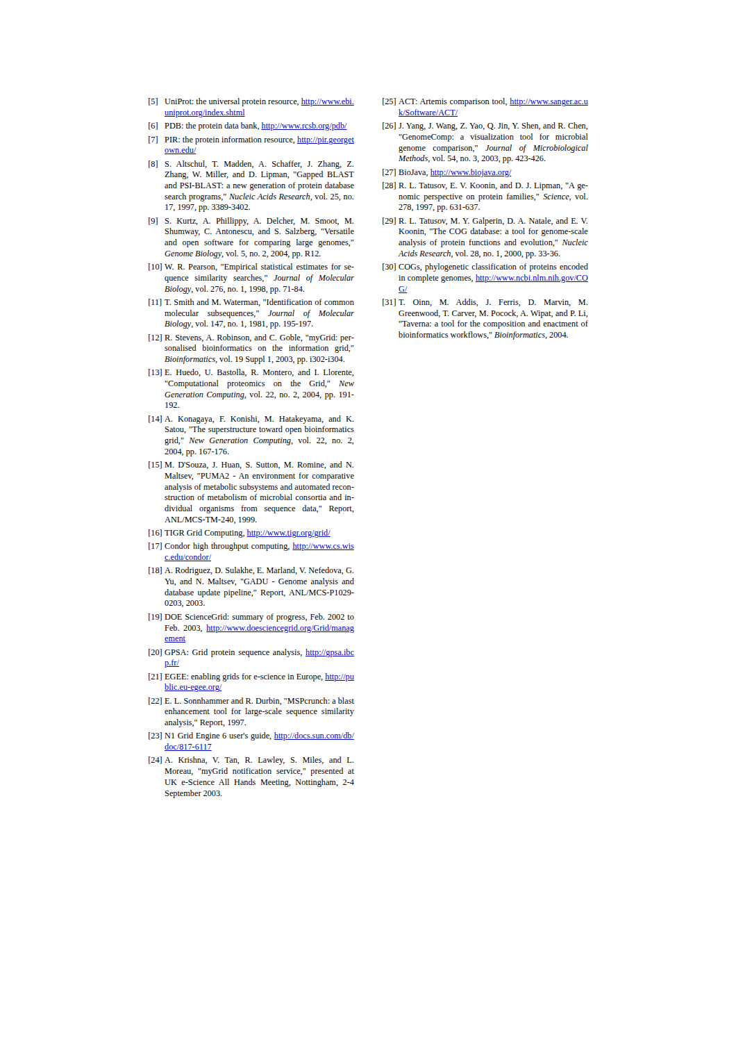[5] UniProt: the universal protein resource, http://www.ebi.uniprot.org/index.shtml
[6] PDB: the protein data bank, http://www.rcsb.org/pdb/
[7] PIR: the protein information resource, http://pir.georgetown.edu/
[8] S. Altschul, T. Madden, A. Schaffer, J. Zhang, Z. Zhang, W. Miller, and D. Lipman, "Gapped BLAST and PSI-BLAST: a new generation of protein database search programs," Nucleic Acids Research, vol. 25, no. 17, 1997, pp. 3389-3402.
[9] S. Kurtz, A. Phillippy, A. Delcher, M. Smoot, M. Shumway, C. Antonescu, and S. Salzberg, "Versatile and open software for comparing large genomes," Genome Biology, vol. 5, no. 2, 2004, pp. R12.
[10] W. R. Pearson, "Empirical statistical estimates for sequence similarity searches," Journal of Molecular Biology, vol. 276, no. 1, 1998, pp. 71-84.
[11] T. Smith and M. Waterman, "Identification of common molecular subsequences," Journal of Molecular Biology, vol. 147, no. 1, 1981, pp. 195-197.
[12] R. Stevens, A. Robinson, and C. Goble, "myGrid: personalised bioinformatics on the information grid," Bioinformatics, vol. 19 Suppl 1, 2003, pp. i302-i304.
[13] E. Huedo, U. Bastolla, R. Montero, and I. Llorente, "Computational proteomics on the Grid," New Generation Computing, vol. 22, no. 2, 2004, pp. 191-192.
[14] A. Konagaya, F. Konishi, M. Hatakeyama, and K. Satou, "The superstructure toward open bioinformatics grid," New Generation Computing, vol. 22, no. 2, 2004, pp. 167-176.
[15] M. D'Souza, J. Huan, S. Sutton, M. Romine, and N. Maltsev, "PUMA2 - An environment for comparative analysis of metabolic subsystems and automated reconstruction of metabolism of microbial consortia and individual organisms from sequence data," Report, ANL/MCS-TM-240, 1999.
[16] TIGR Grid Computing, http://www.tigr.org/grid/
[17] Condor high throughput computing, http://www.cs.wisc.edu/condor/
[18] A. Rodriguez, D. Sulakhe, E. Marland, V. Nefedova, G. Yu, and N. Maltsev, "GADU - Genome analysis and database update pipeline," Report, ANL/MCS-P1029-0203, 2003.
[19] DOE ScienceGrid: summary of progress, Feb. 2002 to Feb. 2003, http://www.doesciencegrid.org/Grid/management
[20] GPSA: Grid protein sequence analysis, http://gpsa.ibcp.fr/
[21] EGEE: enabling grids for e-science in Europe, http://public.eu-egee.org/
[22] E. L. Sonnhammer and R. Durbin, "MSPcrunch: a blast enhancement tool for large-scale sequence similarity analysis," Report, 1997.
[23] N1 Grid Engine 6 user's guide, http://docs.sun.com/db/doc/817-6117
[24] A. Krishna, V. Tan, R. Lawley, S. Miles, and L. Moreau, "myGrid notification service," presented at UK e-Science All Hands Meeting, Nottingham, 2-4 September 2003.
[25] ACT: Artemis comparison tool, http://www.sanger.ac.uk/Software/ACT/
[26] J. Yang, J. Wang, Z. Yao, Q. Jin, Y. Shen, and R. Chen, "GenomeComp: a visualization tool for microbial genome comparison," Journal of Microbiological Methods, vol. 54, no. 3, 2003, pp. 423-426.
[27] BioJava, http://www.biojava.org/
[28] R. L. Tatusov, E. V. Koonin, and D. J. Lipman, "A genomic perspective on protein families," Science, vol. 278, 1997, pp. 631-637.
[29] R. L. Tatusov, M. Y. Galperin, D. A. Natale, and E. V. Koonin, "The COG database: a tool for genome-scale analysis of protein functions and evolution," Nucleic Acids Research, vol. 28, no. 1, 2000, pp. 33-36.
[30] COGs, phylogenetic classification of proteins encoded in complete genomes, http://www.ncbi.nlm.nih.gov/COG/
[31] T. Oinn, M. Addis, J. Ferris, D. Marvin, M. Greenwood, T. Carver, M. Pocock, A. Wipat, and P. Li, "Taverna: a tool for the composition and enactment of bioinformatics workflows," Bioinformatics, 2004.